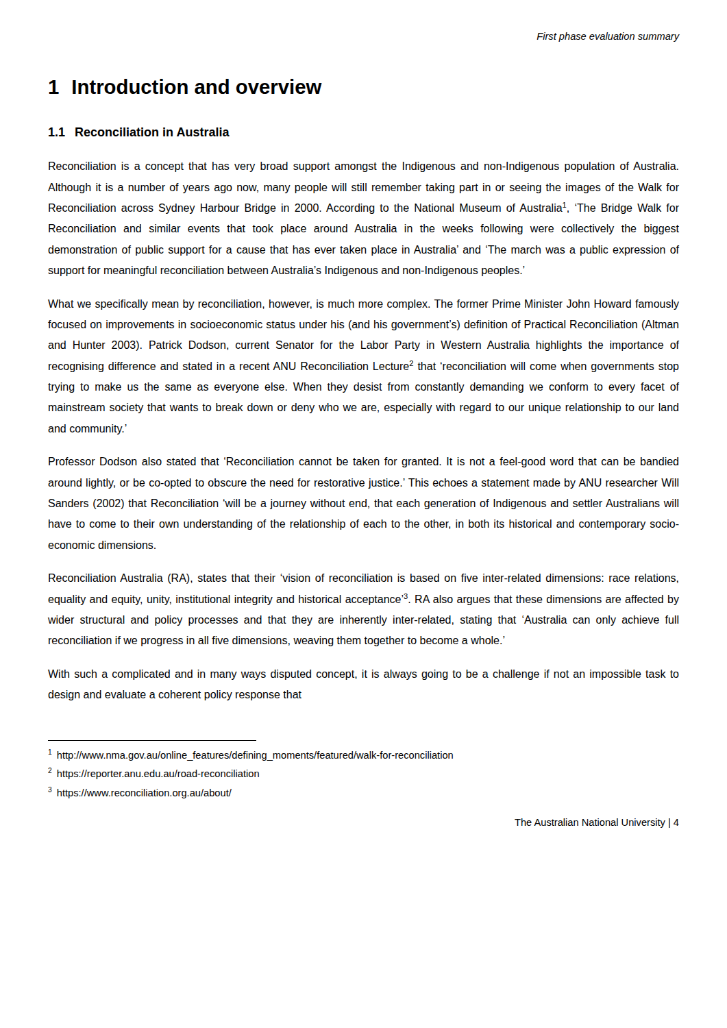First phase evaluation summary
1 Introduction and overview
1.1 Reconciliation in Australia
Reconciliation is a concept that has very broad support amongst the Indigenous and non-Indigenous population of Australia. Although it is a number of years ago now, many people will still remember taking part in or seeing the images of the Walk for Reconciliation across Sydney Harbour Bridge in 2000. According to the National Museum of Australia1, ‘The Bridge Walk for Reconciliation and similar events that took place around Australia in the weeks following were collectively the biggest demonstration of public support for a cause that has ever taken place in Australia’ and ‘The march was a public expression of support for meaningful reconciliation between Australia’s Indigenous and non-Indigenous peoples.’
What we specifically mean by reconciliation, however, is much more complex. The former Prime Minister John Howard famously focused on improvements in socioeconomic status under his (and his government’s) definition of Practical Reconciliation (Altman and Hunter 2003). Patrick Dodson, current Senator for the Labor Party in Western Australia highlights the importance of recognising difference and stated in a recent ANU Reconciliation Lecture2 that ‘reconciliation will come when governments stop trying to make us the same as everyone else. When they desist from constantly demanding we conform to every facet of mainstream society that wants to break down or deny who we are, especially with regard to our unique relationship to our land and community.’
Professor Dodson also stated that ‘Reconciliation cannot be taken for granted. It is not a feel-good word that can be bandied around lightly, or be co-opted to obscure the need for restorative justice.’ This echoes a statement made by ANU researcher Will Sanders (2002) that Reconciliation ‘will be a journey without end, that each generation of Indigenous and settler Australians will have to come to their own understanding of the relationship of each to the other, in both its historical and contemporary socio-economic dimensions.
Reconciliation Australia (RA), states that their ‘vision of reconciliation is based on five inter-related dimensions: race relations, equality and equity, unity, institutional integrity and historical acceptance’3. RA also argues that these dimensions are affected by wider structural and policy processes and that they are inherently inter-related, stating that ‘Australia can only achieve full reconciliation if we progress in all five dimensions, weaving them together to become a whole.’
With such a complicated and in many ways disputed concept, it is always going to be a challenge if not an impossible task to design and evaluate a coherent policy response that
1 http://www.nma.gov.au/online_features/defining_moments/featured/walk-for-reconciliation
2 https://reporter.anu.edu.au/road-reconciliation
3 https://www.reconciliation.org.au/about/
The Australian National University | 4